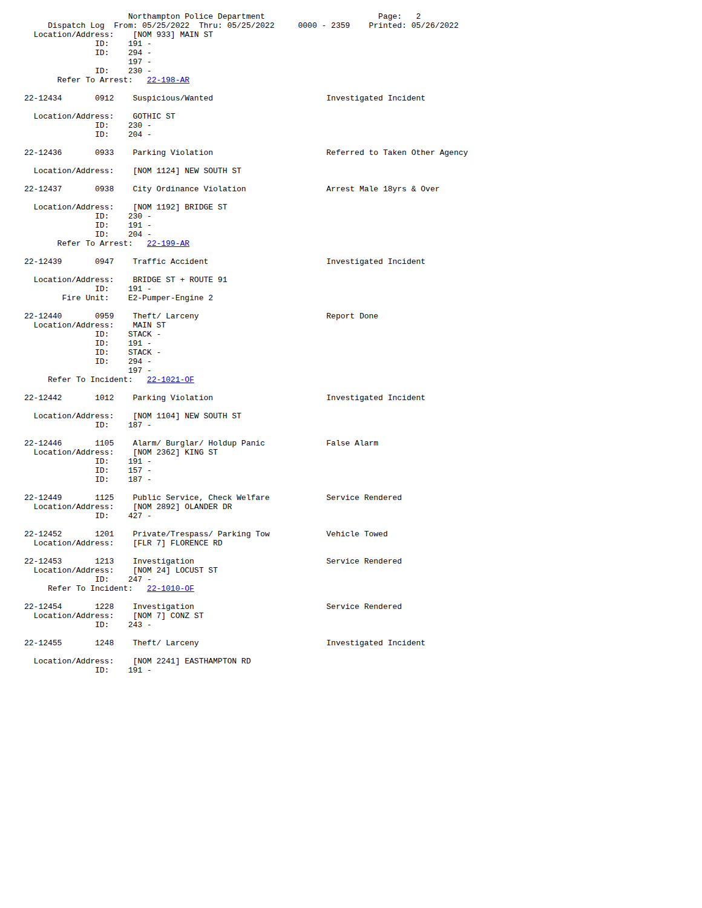Northampton Police Department                        Page:   2
     Dispatch Log  From: 05/25/2022  Thru: 05/25/2022     0000 - 2359    Printed: 05/26/2022
  Location/Address:    [NOM 933] MAIN ST
               ID:    191 -
               ID:    294 -
                      197 -
               ID:    230 -
       Refer To Arrest:   22-198-AR

22-12434       0912    Suspicious/Wanted                        Investigated Incident

  Location/Address:    GOTHIC ST
               ID:    230 -
               ID:    204 -

22-12436       0933    Parking Violation                        Referred to Taken Other Agency

  Location/Address:    [NOM 1124] NEW SOUTH ST

22-12437       0938    City Ordinance Violation                 Arrest Male 18yrs & Over

  Location/Address:    [NOM 1192] BRIDGE ST
               ID:    230 -
               ID:    191 -
               ID:    204 -
       Refer To Arrest:   22-199-AR

22-12439       0947    Traffic Accident                         Investigated Incident

  Location/Address:    BRIDGE ST + ROUTE 91
               ID:    191 -
        Fire Unit:    E2-Pumper-Engine 2

22-12440       0959    Theft/ Larceny                           Report Done
  Location/Address:    MAIN ST
               ID:    STACK -
               ID:    191 -
               ID:    STACK -
               ID:    294 -
                      197 -
     Refer To Incident:   22-1021-OF

22-12442       1012    Parking Violation                        Investigated Incident

  Location/Address:    [NOM 1104] NEW SOUTH ST
               ID:    187 -

22-12446       1105    Alarm/ Burglar/ Holdup Panic             False Alarm
  Location/Address:    [NOM 2362] KING ST
               ID:    191 -
               ID:    157 -
               ID:    187 -

22-12449       1125    Public Service, Check Welfare            Service Rendered
  Location/Address:    [NOM 2892] OLANDER DR
               ID:    427 -

22-12452       1201    Private/Trespass/ Parking Tow            Vehicle Towed
  Location/Address:    [FLR 7] FLORENCE RD

22-12453       1213    Investigation                            Service Rendered
  Location/Address:    [NOM 24] LOCUST ST
               ID:    247 -
     Refer To Incident:   22-1010-OF

22-12454       1228    Investigation                            Service Rendered
  Location/Address:    [NOM 7] CONZ ST
               ID:    243 -

22-12455       1248    Theft/ Larceny                           Investigated Incident

  Location/Address:    [NOM 2241] EASTHAMPTON RD
               ID:    191 -